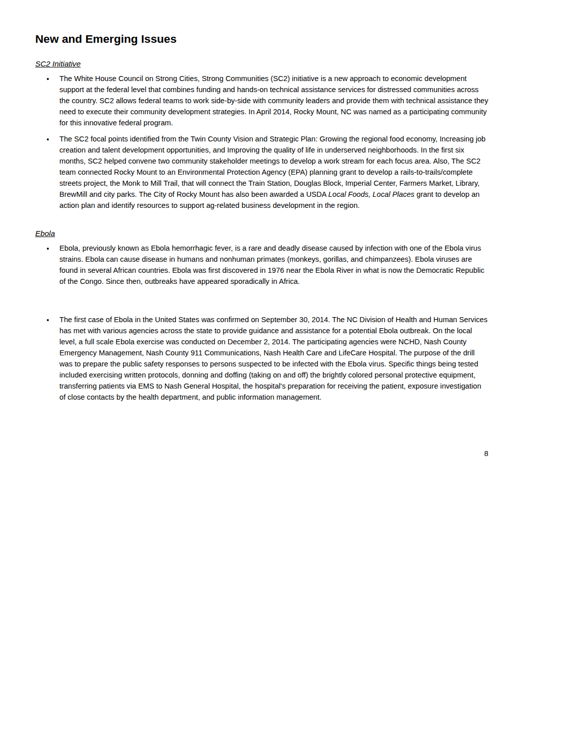New and Emerging Issues
SC2 Initiative
The White House Council on Strong Cities, Strong Communities (SC2) initiative is a new approach to economic development support at the federal level that combines funding and hands-on technical assistance services for distressed communities across the country. SC2 allows federal teams to work side-by-side with community leaders and provide them with technical assistance they need to execute their community development strategies. In April 2014, Rocky Mount, NC was named as a participating community for this innovative federal program.
The SC2 focal points identified from the Twin County Vision and Strategic Plan: Growing the regional food economy, Increasing job creation and talent development opportunities, and Improving the quality of life in underserved neighborhoods. In the first six months, SC2 helped convene two community stakeholder meetings to develop a work stream for each focus area. Also, The SC2 team connected Rocky Mount to an Environmental Protection Agency (EPA) planning grant to develop a rails-to-trails/complete streets project, the Monk to Mill Trail, that will connect the Train Station, Douglas Block, Imperial Center, Farmers Market, Library, BrewMill and city parks. The City of Rocky Mount has also been awarded a USDA Local Foods, Local Places grant to develop an action plan and identify resources to support ag-related business development in the region.
Ebola
Ebola, previously known as Ebola hemorrhagic fever, is a rare and deadly disease caused by infection with one of the Ebola virus strains. Ebola can cause disease in humans and nonhuman primates (monkeys, gorillas, and chimpanzees). Ebola viruses are found in several African countries. Ebola was first discovered in 1976 near the Ebola River in what is now the Democratic Republic of the Congo. Since then, outbreaks have appeared sporadically in Africa.
The first case of Ebola in the United States was confirmed on September 30, 2014. The NC Division of Health and Human Services has met with various agencies across the state to provide guidance and assistance for a potential Ebola outbreak. On the local level, a full scale Ebola exercise was conducted on December 2, 2014. The participating agencies were NCHD, Nash County Emergency Management, Nash County 911 Communications, Nash Health Care and LifeCare Hospital. The purpose of the drill was to prepare the public safety responses to persons suspected to be infected with the Ebola virus. Specific things being tested included exercising written protocols, donning and doffing (taking on and off) the brightly colored personal protective equipment, transferring patients via EMS to Nash General Hospital, the hospital's preparation for receiving the patient, exposure investigation of close contacts by the health department, and public information management.
8